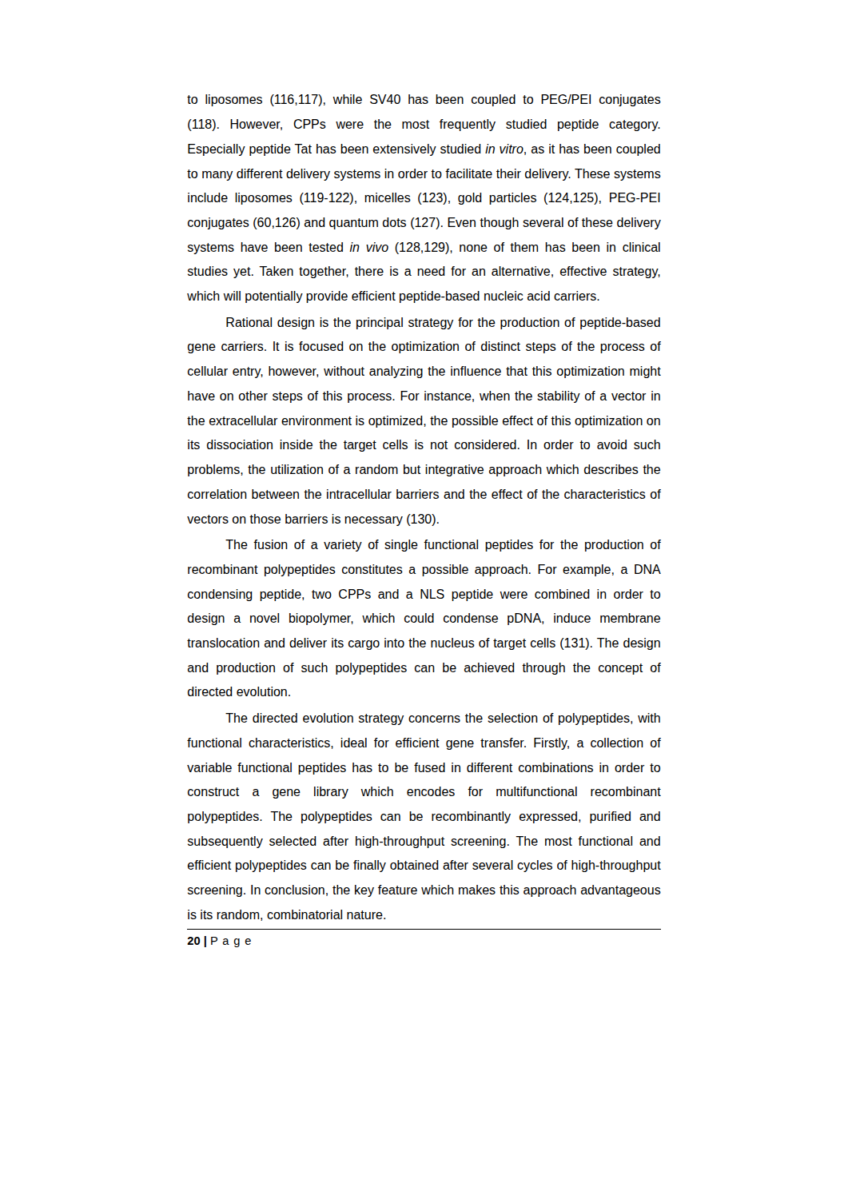to liposomes (116,117), while SV40 has been coupled to PEG/PEI conjugates (118). However, CPPs were the most frequently studied peptide category. Especially peptide Tat has been extensively studied in vitro, as it has been coupled to many different delivery systems in order to facilitate their delivery. These systems include liposomes (119-122), micelles (123), gold particles (124,125), PEG-PEI conjugates (60,126) and quantum dots (127). Even though several of these delivery systems have been tested in vivo (128,129), none of them has been in clinical studies yet. Taken together, there is a need for an alternative, effective strategy, which will potentially provide efficient peptide-based nucleic acid carriers.
Rational design is the principal strategy for the production of peptide-based gene carriers. It is focused on the optimization of distinct steps of the process of cellular entry, however, without analyzing the influence that this optimization might have on other steps of this process. For instance, when the stability of a vector in the extracellular environment is optimized, the possible effect of this optimization on its dissociation inside the target cells is not considered. In order to avoid such problems, the utilization of a random but integrative approach which describes the correlation between the intracellular barriers and the effect of the characteristics of vectors on those barriers is necessary (130).
The fusion of a variety of single functional peptides for the production of recombinant polypeptides constitutes a possible approach. For example, a DNA condensing peptide, two CPPs and a NLS peptide were combined in order to design a novel biopolymer, which could condense pDNA, induce membrane translocation and deliver its cargo into the nucleus of target cells (131). The design and production of such polypeptides can be achieved through the concept of directed evolution.
The directed evolution strategy concerns the selection of polypeptides, with functional characteristics, ideal for efficient gene transfer. Firstly, a collection of variable functional peptides has to be fused in different combinations in order to construct a gene library which encodes for multifunctional recombinant polypeptides. The polypeptides can be recombinantly expressed, purified and subsequently selected after high-throughput screening. The most functional and efficient polypeptides can be finally obtained after several cycles of high-throughput screening. In conclusion, the key feature which makes this approach advantageous is its random, combinatorial nature.
20 | P a g e